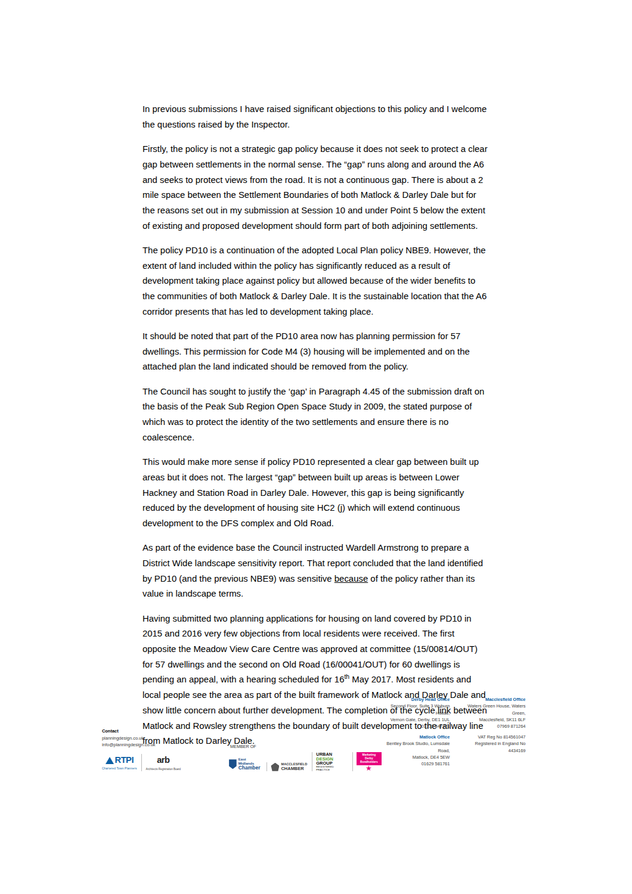In previous submissions I have raised significant objections to this policy and I welcome the questions raised by the Inspector.
Firstly, the policy is not a strategic gap policy because it does not seek to protect a clear gap between settlements in the normal sense. The “gap” runs along and around the A6 and seeks to protect views from the road. It is not a continuous gap. There is about a 2 mile space between the Settlement Boundaries of both Matlock & Darley Dale but for the reasons set out in my submission at Session 10 and under Point 5 below the extent of existing and proposed development should form part of both adjoining settlements.
The policy PD10 is a continuation of the adopted Local Plan policy NBE9. However, the extent of land included within the policy has significantly reduced as a result of development taking place against policy but allowed because of the wider benefits to the communities of both Matlock & Darley Dale. It is the sustainable location that the A6 corridor presents that has led to development taking place.
It should be noted that part of the PD10 area now has planning permission for 57 dwellings. This permission for Code M4 (3) housing will be implemented and on the attached plan the land indicated should be removed from the policy.
The Council has sought to justify the ‘gap’ in Paragraph 4.45 of the submission draft on the basis of the Peak Sub Region Open Space Study in 2009, the stated purpose of which was to protect the identity of the two settlements and ensure there is no coalescence.
This would make more sense if policy PD10 represented a clear gap between built up areas but it does not. The largest “gap” between built up areas is between Lower Hackney and Station Road in Darley Dale. However, this gap is being significantly reduced by the development of housing site HC2 (j) which will extend continuous development to the DFS complex and Old Road.
As part of the evidence base the Council instructed Wardell Armstrong to prepare a District Wide landscape sensitivity report. That report concluded that the land identified by PD10 (and the previous NBE9) was sensitive because of the policy rather than its value in landscape terms.
Having submitted two planning applications for housing on land covered by PD10 in 2015 and 2016 very few objections from local residents were received. The first opposite the Meadow View Care Centre was approved at committee (15/00814/OUT) for 57 dwellings and the second on Old Road (16/00041/OUT) for 60 dwellings is pending an appeal, with a hearing scheduled for 16th May 2017. Most residents and local people see the area as part of the built framework of Matlock and Darley Dale and show little concern about further development. The completion of the cycle link between Matlock and Rowsley strengthens the boundary of built development to the railway line from Matlock to Darley Dale.
Contact
planningdesign.co.uk
info@planningdesign.co.uk
RTPI
Chartered Town Planners
arb
Architects Registration Board
MEMBER OF
East MidlandsChamber
MACCLESFIELDCHAMBER
URBAN
DESIGN
GROUP REGISTERED PRACTICE
Marketing Derby
Bondholders
★
Derby Head Office
Second Floor, Suite 3 Woburn House,
Vernon Gate, Derby, DE1 1UL
01332 347371
Matlock Office
Bentley Brook Studio, Lumsdale Road,
Matlock, DE4 5EW
01629 581761
Macclesfield Office
Waters Green House, Waters Green,
Macclesfield, SK11 6LF
07969 871264
VAT Reg No 814561047
Registered in England No 4434169